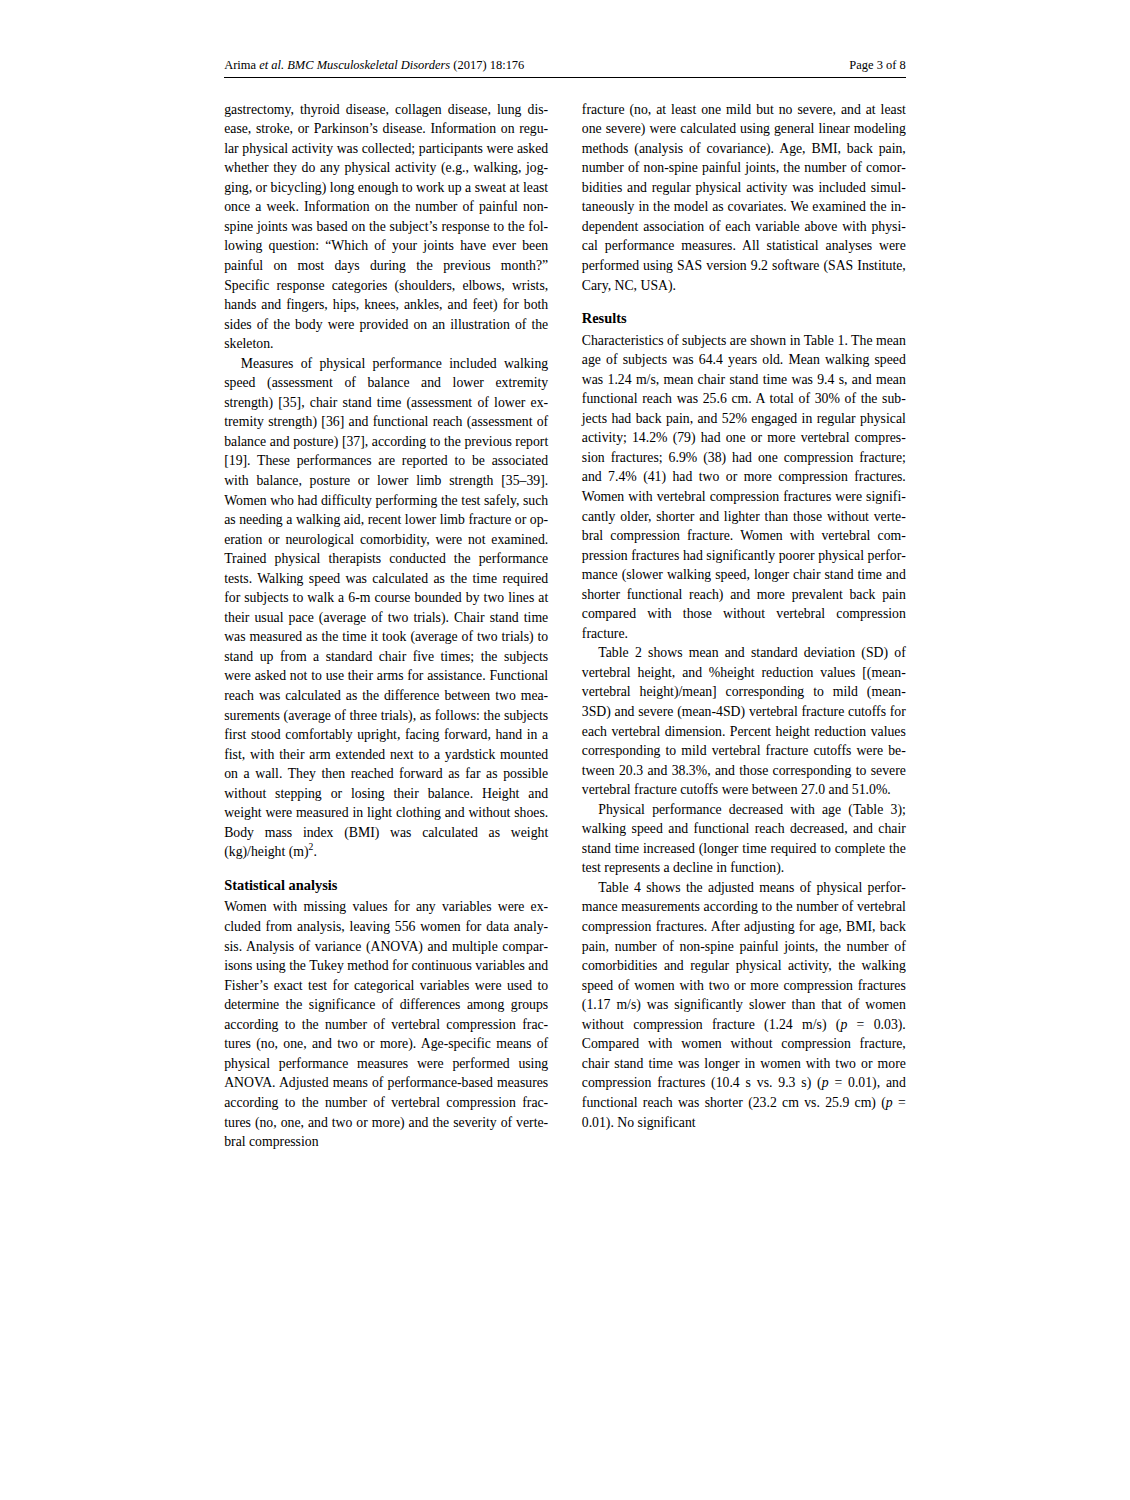Arima et al. BMC Musculoskeletal Disorders (2017) 18:176
Page 3 of 8
gastrectomy, thyroid disease, collagen disease, lung disease, stroke, or Parkinson’s disease. Information on regular physical activity was collected; participants were asked whether they do any physical activity (e.g., walking, jogging, or bicycling) long enough to work up a sweat at least once a week. Information on the number of painful non-spine joints was based on the subject’s response to the following question: “Which of your joints have ever been painful on most days during the previous month?” Specific response categories (shoulders, elbows, wrists, hands and fingers, hips, knees, ankles, and feet) for both sides of the body were provided on an illustration of the skeleton.
Measures of physical performance included walking speed (assessment of balance and lower extremity strength) [35], chair stand time (assessment of lower extremity strength) [36] and functional reach (assessment of balance and posture) [37], according to the previous report [19]. These performances are reported to be associated with balance, posture or lower limb strength [35–39]. Women who had difficulty performing the test safely, such as needing a walking aid, recent lower limb fracture or operation or neurological comorbidity, were not examined. Trained physical therapists conducted the performance tests. Walking speed was calculated as the time required for subjects to walk a 6-m course bounded by two lines at their usual pace (average of two trials). Chair stand time was measured as the time it took (average of two trials) to stand up from a standard chair five times; the subjects were asked not to use their arms for assistance. Functional reach was calculated as the difference between two measurements (average of three trials), as follows: the subjects first stood comfortably upright, facing forward, hand in a fist, with their arm extended next to a yardstick mounted on a wall. They then reached forward as far as possible without stepping or losing their balance. Height and weight were measured in light clothing and without shoes. Body mass index (BMI) was calculated as weight (kg)/height (m)2.
Statistical analysis
Women with missing values for any variables were excluded from analysis, leaving 556 women for data analysis. Analysis of variance (ANOVA) and multiple comparisons using the Tukey method for continuous variables and Fisher’s exact test for categorical variables were used to determine the significance of differences among groups according to the number of vertebral compression fractures (no, one, and two or more). Age-specific means of physical performance measures were performed using ANOVA. Adjusted means of performance-based measures according to the number of vertebral compression fractures (no, one, and two or more) and the severity of vertebral compression
fracture (no, at least one mild but no severe, and at least one severe) were calculated using general linear modeling methods (analysis of covariance). Age, BMI, back pain, number of non-spine painful joints, the number of comorbidities and regular physical activity was included simultaneously in the model as covariates. We examined the independent association of each variable above with physical performance measures. All statistical analyses were performed using SAS version 9.2 software (SAS Institute, Cary, NC, USA).
Results
Characteristics of subjects are shown in Table 1. The mean age of subjects was 64.4 years old. Mean walking speed was 1.24 m/s, mean chair stand time was 9.4 s, and mean functional reach was 25.6 cm. A total of 30% of the subjects had back pain, and 52% engaged in regular physical activity; 14.2% (79) had one or more vertebral compression fractures; 6.9% (38) had one compression fracture; and 7.4% (41) had two or more compression fractures. Women with vertebral compression fractures were significantly older, shorter and lighter than those without vertebral compression fracture. Women with vertebral compression fractures had significantly poorer physical performance (slower walking speed, longer chair stand time and shorter functional reach) and more prevalent back pain compared with those without vertebral compression fracture.
Table 2 shows mean and standard deviation (SD) of vertebral height, and %height reduction values [(mean-vertebral height)/mean] corresponding to mild (mean-3SD) and severe (mean-4SD) vertebral fracture cutoffs for each vertebral dimension. Percent height reduction values corresponding to mild vertebral fracture cutoffs were between 20.3 and 38.3%, and those corresponding to severe vertebral fracture cutoffs were between 27.0 and 51.0%.
Physical performance decreased with age (Table 3); walking speed and functional reach decreased, and chair stand time increased (longer time required to complete the test represents a decline in function).
Table 4 shows the adjusted means of physical performance measurements according to the number of vertebral compression fractures. After adjusting for age, BMI, back pain, number of non-spine painful joints, the number of comorbidities and regular physical activity, the walking speed of women with two or more compression fractures (1.17 m/s) was significantly slower than that of women without compression fracture (1.24 m/s) (p = 0.03). Compared with women without compression fracture, chair stand time was longer in women with two or more compression fractures (10.4 s vs. 9.3 s) (p = 0.01), and functional reach was shorter (23.2 cm vs. 25.9 cm) (p = 0.01). No significant